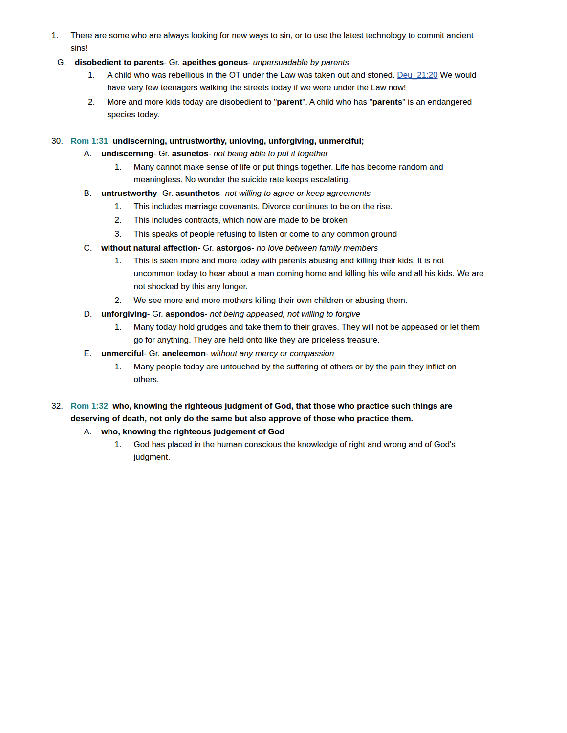1. There are some who are always looking for new ways to sin, or to use the latest technology to commit ancient sins!
G. disobedient to parents- Gr. apeithes goneus- unpersuadable by parents
1. A child who was rebellious in the OT under the Law was taken out and stoned. Deu_21:20 We would have very few teenagers walking the streets today if we were under the Law now!
2. More and more kids today are disobedient to "parent". A child who has "parents" is an endangered species today.
30. Rom 1:31 undiscerning, untrustworthy, unloving, unforgiving, unmerciful;
A. undiscerning- Gr. asunetos- not being able to put it together
1. Many cannot make sense of life or put things together. Life has become random and meaningless. No wonder the suicide rate keeps escalating.
B. untrustworthy- Gr. asunthetos- not willing to agree or keep agreements
1. This includes marriage covenants. Divorce continues to be on the rise.
2. This includes contracts, which now are made to be broken
3. This speaks of people refusing to listen or come to any common ground
C. without natural affection- Gr. astorgos- no love between family members
1. This is seen more and more today with parents abusing and killing their kids. It is not uncommon today to hear about a man coming home and killing his wife and all his kids. We are not shocked by this any longer.
2. We see more and more mothers killing their own children or abusing them.
D. unforgiving- Gr. aspondos- not being appeased, not willing to forgive
1. Many today hold grudges and take them to their graves. They will not be appeased or let them go for anything. They are held onto like they are priceless treasure.
E. unmerciful- Gr. aneleemon- without any mercy or compassion
1. Many people today are untouched by the suffering of others or by the pain they inflict on others.
32. Rom 1:32 who, knowing the righteous judgment of God, that those who practice such things are deserving of death, not only do the same but also approve of those who practice them.
A. who, knowing the righteous judgement of God
1. God has placed in the human conscious the knowledge of right and wrong and of God's judgment.